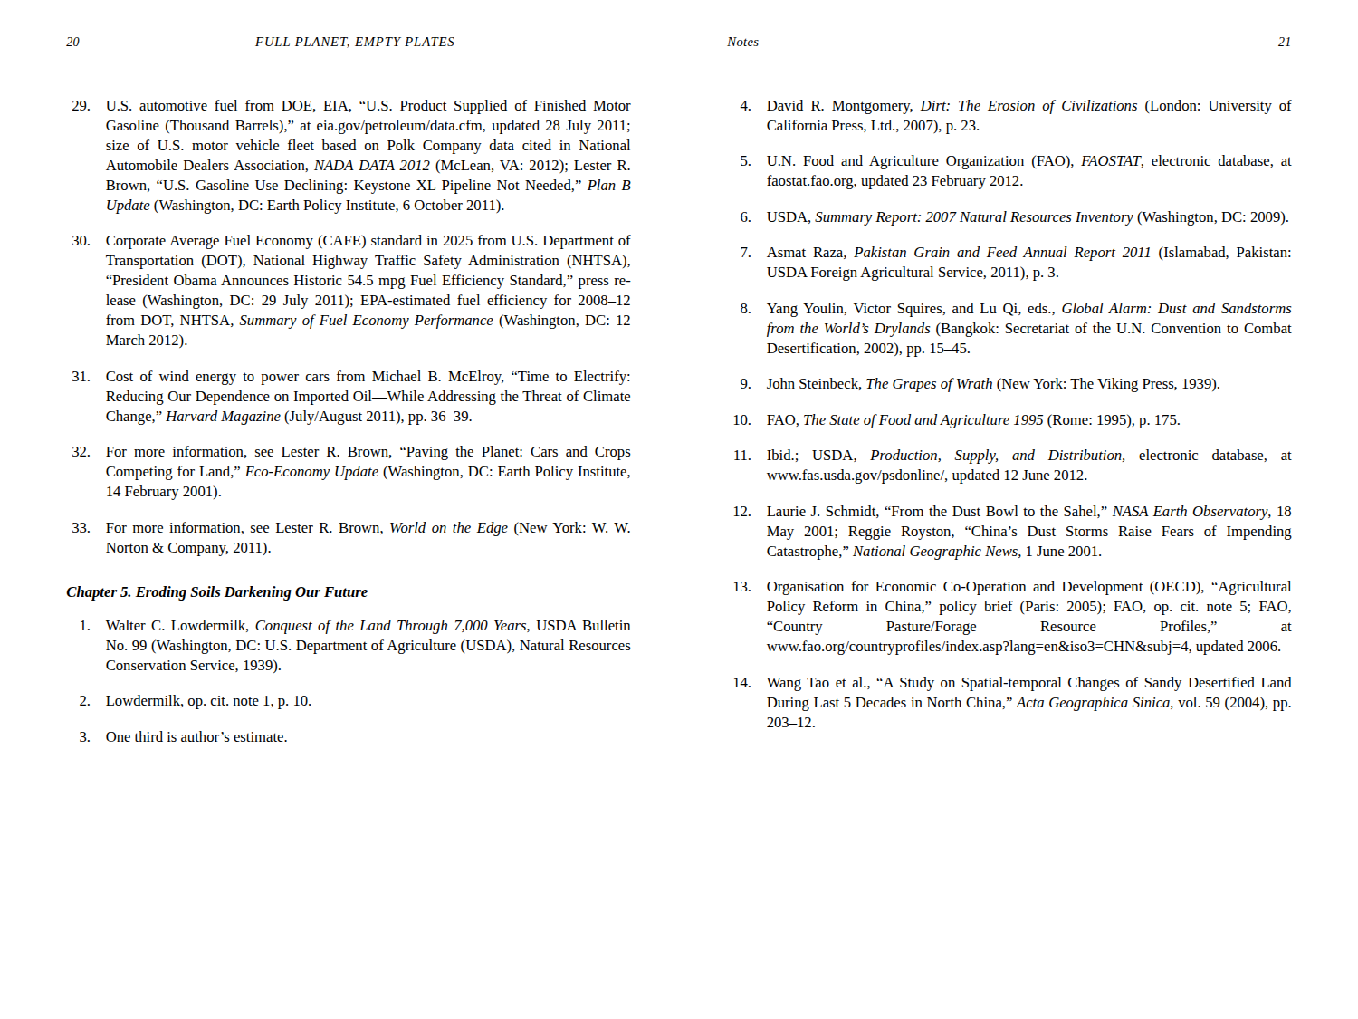20 Full Planet, Empty Plates
29. U.S. automotive fuel from DOE, EIA, “U.S. Product Supplied of Finished Motor Gasoline (Thousand Barrels),” at eia.gov/petroleum/data.cfm, updated 28 July 2011; size of U.S. motor vehicle fleet based on Polk Company data cited in National Automobile Dealers Association, NADA DATA 2012 (McLean, VA: 2012); Lester R. Brown, “U.S. Gasoline Use Declining: Keystone XL Pipeline Not Needed,” Plan B Update (Washington, DC: Earth Policy Institute, 6 October 2011).
30. Corporate Average Fuel Economy (CAFE) standard in 2025 from U.S. Department of Transportation (DOT), National Highway Traffic Safety Administration (NHTSA), “President Obama Announces Historic 54.5 mpg Fuel Efficiency Standard,” press release (Washington, DC: 29 July 2011); EPA-estimated fuel efficiency for 2008–12 from DOT, NHTSA, Summary of Fuel Economy Performance (Washington, DC: 12 March 2012).
31. Cost of wind energy to power cars from Michael B. McElroy, “Time to Electrify: Reducing Our Dependence on Imported Oil—While Addressing the Threat of Climate Change,” Harvard Magazine (July/August 2011), pp. 36–39.
32. For more information, see Lester R. Brown, “Paving the Planet: Cars and Crops Competing for Land,” Eco-Economy Update (Washington, DC: Earth Policy Institute, 14 February 2001).
33. For more information, see Lester R. Brown, World on the Edge (New York: W. W. Norton & Company, 2011).
Chapter 5. Eroding Soils Darkening Our Future
1. Walter C. Lowdermilk, Conquest of the Land Through 7,000 Years, USDA Bulletin No. 99 (Washington, DC: U.S. Department of Agriculture (USDA), Natural Resources Conservation Service, 1939).
2. Lowdermilk, op. cit. note 1, p. 10.
3. One third is author’s estimate.
Notes 21
4. David R. Montgomery, Dirt: The Erosion of Civilizations (London: University of California Press, Ltd., 2007), p. 23.
5. U.N. Food and Agriculture Organization (FAO), FAOSTAT, electronic database, at faostat.fao.org, updated 23 February 2012.
6. USDA, Summary Report: 2007 Natural Resources Inventory (Washington, DC: 2009).
7. Asmat Raza, Pakistan Grain and Feed Annual Report 2011 (Islamabad, Pakistan: USDA Foreign Agricultural Service, 2011), p. 3.
8. Yang Youlin, Victor Squires, and Lu Qi, eds., Global Alarm: Dust and Sandstorms from the World’s Drylands (Bangkok: Secretariat of the U.N. Convention to Combat Desertification, 2002), pp. 15–45.
9. John Steinbeck, The Grapes of Wrath (New York: The Viking Press, 1939).
10. FAO, The State of Food and Agriculture 1995 (Rome: 1995), p. 175.
11. Ibid.; USDA, Production, Supply, and Distribution, electronic database, at www.fas.usda.gov/psdonline/, updated 12 June 2012.
12. Laurie J. Schmidt, “From the Dust Bowl to the Sahel,” NASA Earth Observatory, 18 May 2001; Reggie Royston, “China’s Dust Storms Raise Fears of Impending Catastrophe,” National Geographic News, 1 June 2001.
13. Organisation for Economic Co-Operation and Development (OECD), “Agricultural Policy Reform in China,” policy brief (Paris: 2005); FAO, op. cit. note 5; FAO, “Country Pasture/Forage Resource Profiles,” at www.fao.org/countryprofiles/index.asp?lang=en&iso3=CHN&subj=4, updated 2006.
14. Wang Tao et al., “A Study on Spatial-temporal Changes of Sandy Desertified Land During Last 5 Decades in North China,” Acta Geographica Sinica, vol. 59 (2004), pp. 203–12.